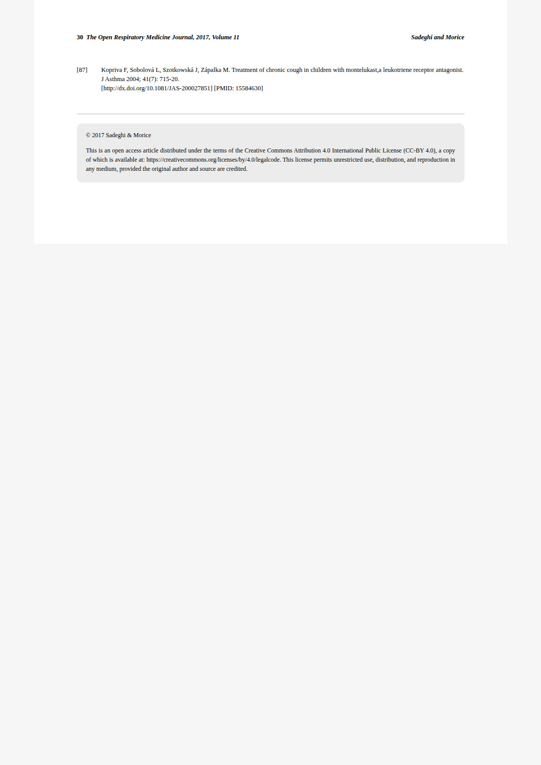30 The Open Respiratory Medicine Journal, 2017, Volume 11
Sadeghi and Morice
[87]
Kopriva F, Sobolová L, Szotkowská J, Zápalka M. Treatment of chronic cough in children with montelukast,a leukotriene receptor antagonist. J Asthma 2004; 41(7): 715-20.
[http://dx.doi.org/10.1081/JAS-200027851] [PMID: 15584630]
© 2017 Sadeghi & Morice
This is an open access article distributed under the terms of the Creative Commons Attribution 4.0 International Public License (CC-BY 4.0), a copy of which is available at: https://creativecommons.org/licenses/by/4.0/legalcode. This license permits unrestricted use, distribution, and reproduction in any medium, provided the original author and source are credited.